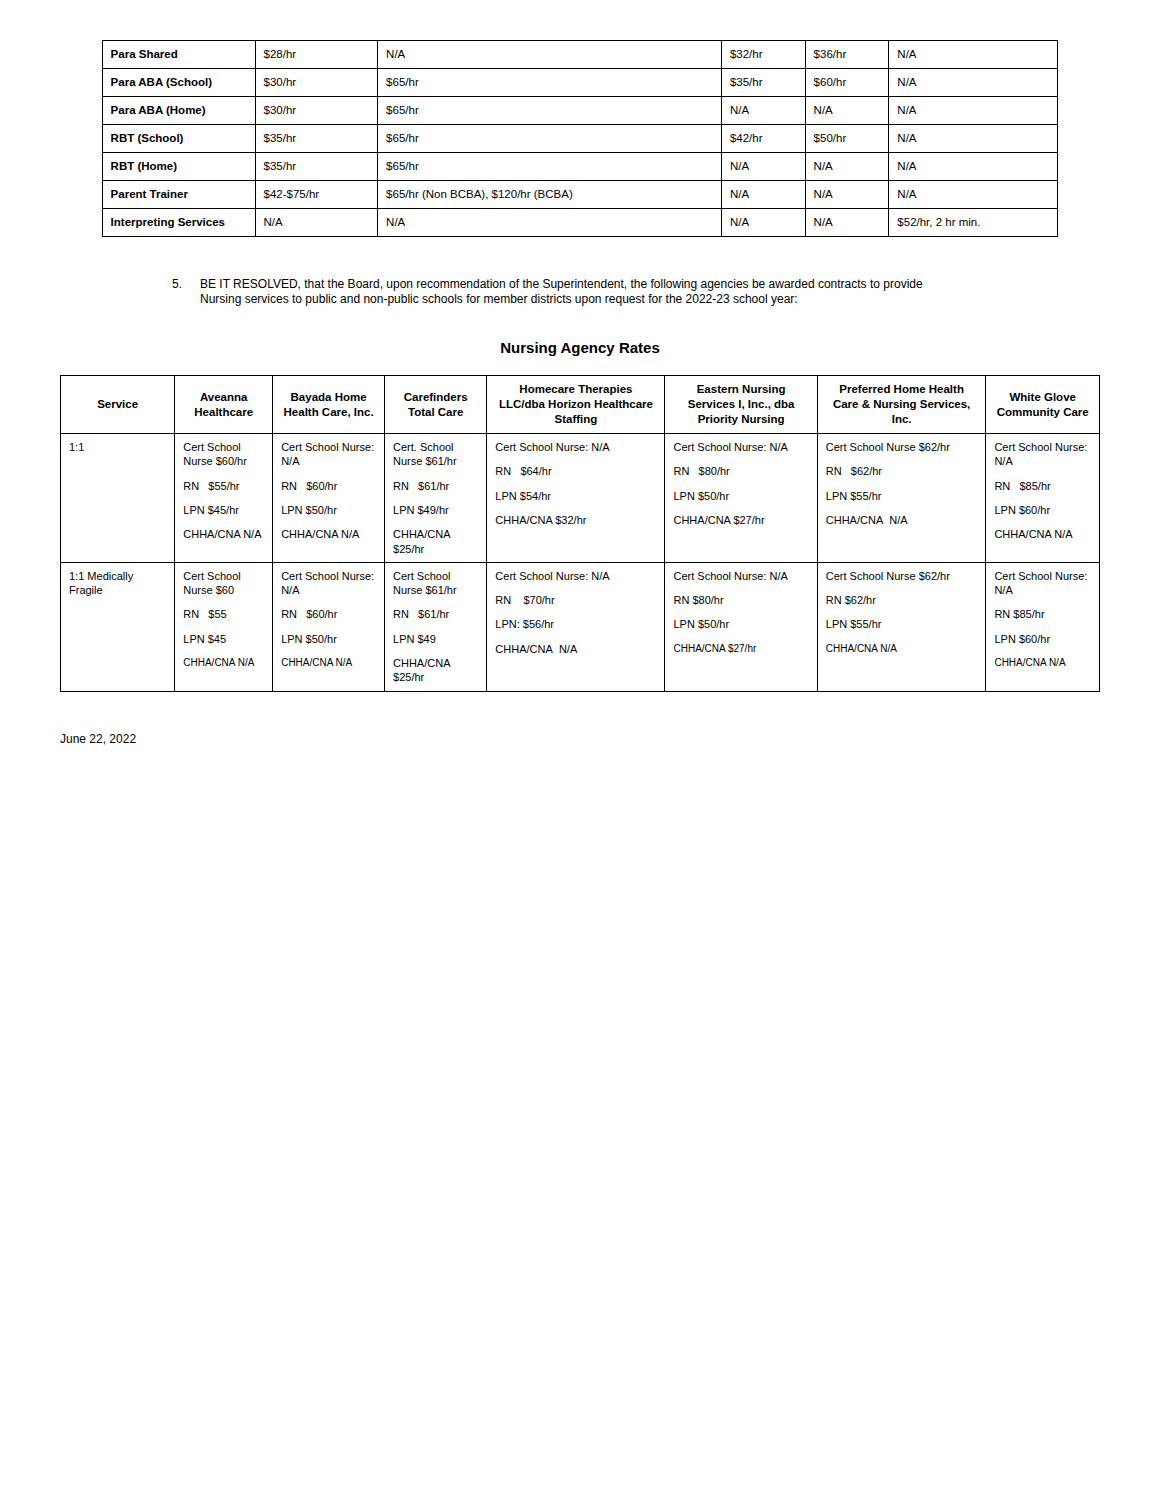| Para Shared | $28/hr | N/A | $32/hr | $36/hr | N/A |
| Para ABA (School) | $30/hr | $65/hr | $35/hr | $60/hr | N/A |
| Para ABA (Home) | $30/hr | $65/hr | N/A | N/A | N/A |
| RBT (School) | $35/hr | $65/hr | $42/hr | $50/hr | N/A |
| RBT (Home) | $35/hr | $65/hr | N/A | N/A | N/A |
| Parent Trainer | $42-$75/hr | $65/hr (Non BCBA), $120/hr (BCBA) | N/A | N/A | N/A |
| Interpreting Services | N/A | N/A | N/A | N/A | $52/hr, 2 hr min. |
5. BE IT RESOLVED, that the Board, upon recommendation of the Superintendent, the following agencies be awarded contracts to provide Nursing services to public and non-public schools for member districts upon request for the 2022-23 school year:
Nursing Agency Rates
| Service | Aveanna Healthcare | Bayada Home Health Care, Inc. | Carefinders Total Care | Homecare Therapies LLC/dba Horizon Healthcare Staffing | Eastern Nursing Services I, Inc., dba Priority Nursing | Preferred Home Health Care & Nursing Services, Inc. | White Glove Community Care |
| --- | --- | --- | --- | --- | --- | --- | --- |
| 1:1 | Cert School Nurse $60/hr RN $55/hr LPN $45/hr CHHA/CNA N/A | Cert School Nurse: N/A RN $60/hr LPN $50/hr CHHA/CNA N/A | Cert. School Nurse $61/hr RN $61/hr LPN $49/hr CHHA/CNA $25/hr | Cert School Nurse: N/A RN $64/hr LPN $54/hr CHHA/CNA $32/hr | Cert School Nurse: N/A RN $80/hr LPN $50/hr CHHA/CNA $27/hr | Cert School Nurse $62/hr RN $62/hr LPN $55/hr CHHA/CNA N/A | Cert School Nurse: N/A RN $85/hr LPN $60/hr CHHA/CNA N/A |
| 1:1 Medically Fragile | Cert School Nurse $60 RN $55 LPN $45 CHHA/CNA N/A | Cert School Nurse: N/A RN $60/hr LPN $50/hr CHHA/CNA N/A | Cert School Nurse $61/hr RN $61/hr LPN $49 CHHA/CNA $25/hr | Cert School Nurse: N/A RN $70/hr LPN: $56/hr CHHA/CNA N/A | Cert School Nurse: N/A RN $80/hr LPN $50/hr CHHA/CNA $27/hr | Cert School Nurse $62/hr RN $62/hr LPN $55/hr CHHA/CNA N/A | Cert School Nurse: N/A RN $85/hr LPN $60/hr CHHA/CNA N/A |
June 22, 2022